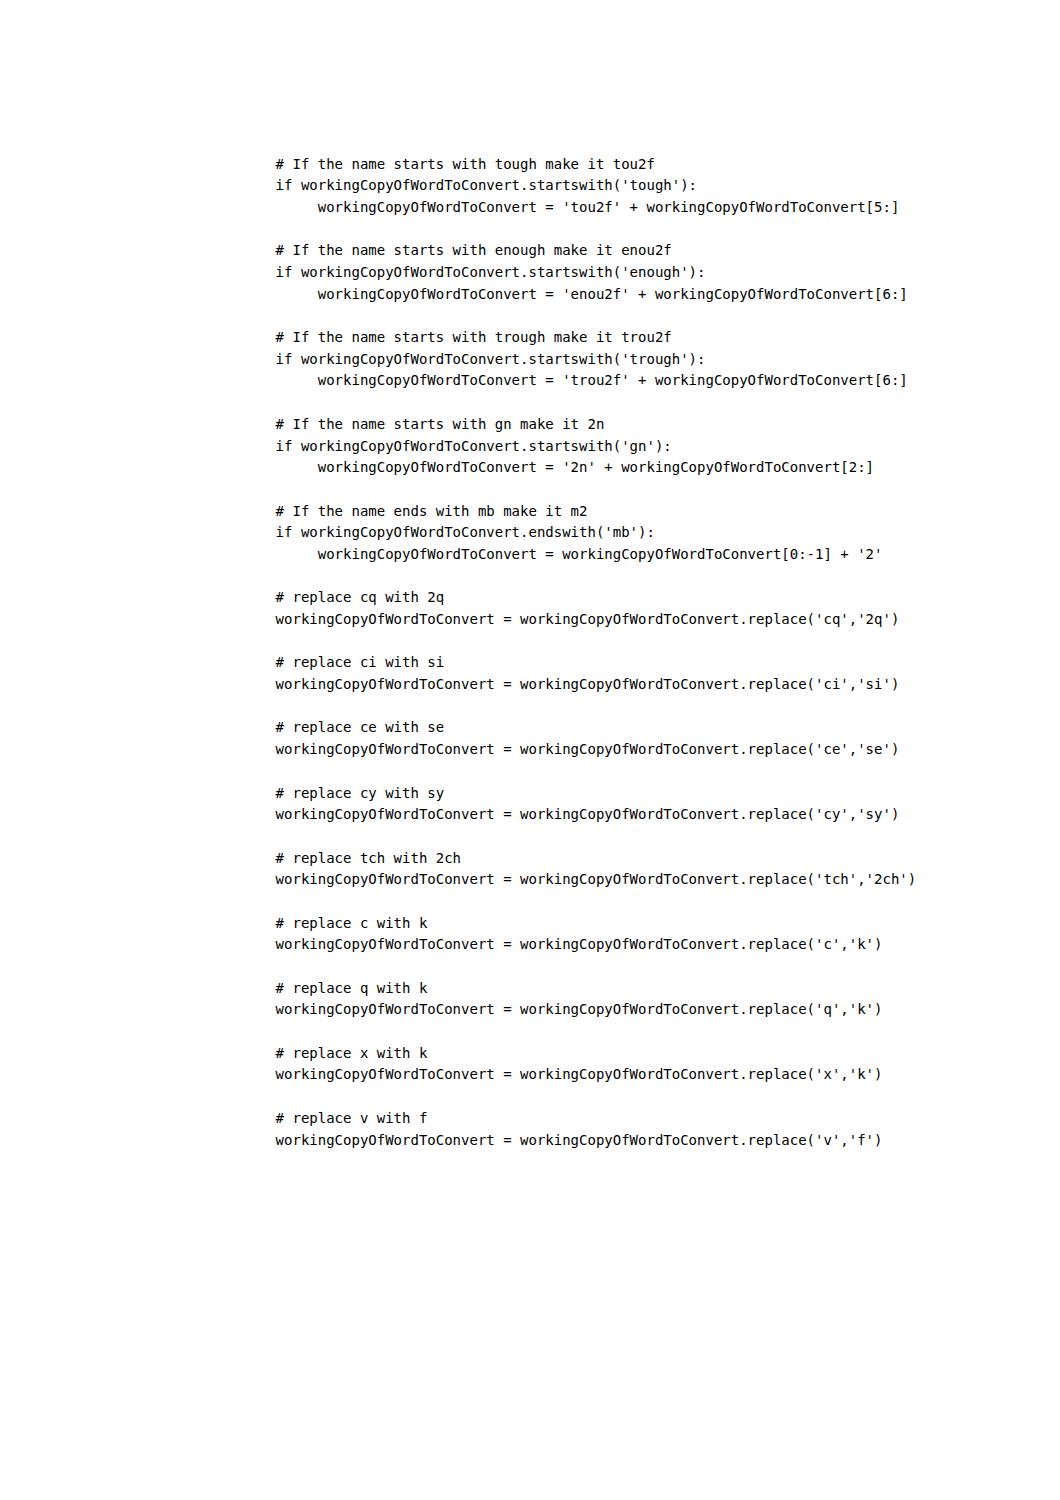# If the name starts with tough make it tou2f
if workingCopyOfWordToConvert.startswith('tough'):
     workingCopyOfWordToConvert = 'tou2f' + workingCopyOfWordToConvert[5:]

# If the name starts with enough make it enou2f
if workingCopyOfWordToConvert.startswith('enough'):
     workingCopyOfWordToConvert = 'enou2f' + workingCopyOfWordToConvert[6:]

# If the name starts with trough make it trou2f
if workingCopyOfWordToConvert.startswith('trough'):
     workingCopyOfWordToConvert = 'trou2f' + workingCopyOfWordToConvert[6:]

# If the name starts with gn make it 2n
if workingCopyOfWordToConvert.startswith('gn'):
     workingCopyOfWordToConvert = '2n' + workingCopyOfWordToConvert[2:]

# If the name ends with mb make it m2
if workingCopyOfWordToConvert.endswith('mb'):
     workingCopyOfWordToConvert = workingCopyOfWordToConvert[0:-1] + '2'

# replace cq with 2q
workingCopyOfWordToConvert = workingCopyOfWordToConvert.replace('cq','2q')

# replace ci with si
workingCopyOfWordToConvert = workingCopyOfWordToConvert.replace('ci','si')

# replace ce with se
workingCopyOfWordToConvert = workingCopyOfWordToConvert.replace('ce','se')

# replace cy with sy
workingCopyOfWordToConvert = workingCopyOfWordToConvert.replace('cy','sy')

# replace tch with 2ch
workingCopyOfWordToConvert = workingCopyOfWordToConvert.replace('tch','2ch')

# replace c with k
workingCopyOfWordToConvert = workingCopyOfWordToConvert.replace('c','k')

# replace q with k
workingCopyOfWordToConvert = workingCopyOfWordToConvert.replace('q','k')

# replace x with k
workingCopyOfWordToConvert = workingCopyOfWordToConvert.replace('x','k')

# replace v with f
workingCopyOfWordToConvert = workingCopyOfWordToConvert.replace('v','f')